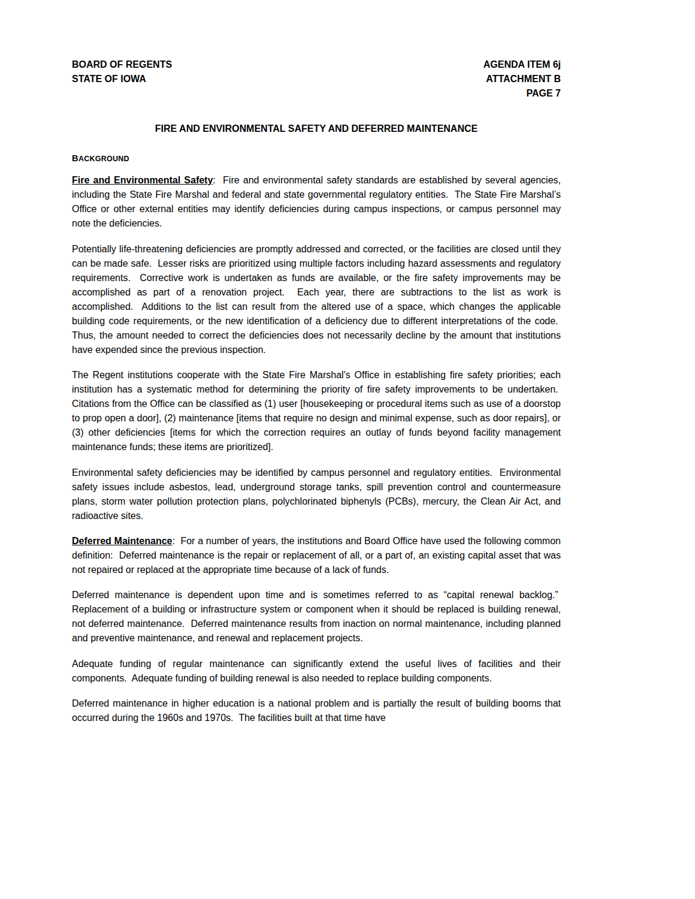BOARD OF REGENTS
STATE OF IOWA
AGENDA ITEM 6j
ATTACHMENT B
PAGE 7
FIRE AND ENVIRONMENTAL SAFETY AND DEFERRED MAINTENANCE
BACKGROUND
Fire and Environmental Safety: Fire and environmental safety standards are established by several agencies, including the State Fire Marshal and federal and state governmental regulatory entities. The State Fire Marshal’s Office or other external entities may identify deficiencies during campus inspections, or campus personnel may note the deficiencies.
Potentially life-threatening deficiencies are promptly addressed and corrected, or the facilities are closed until they can be made safe. Lesser risks are prioritized using multiple factors including hazard assessments and regulatory requirements. Corrective work is undertaken as funds are available, or the fire safety improvements may be accomplished as part of a renovation project. Each year, there are subtractions to the list as work is accomplished. Additions to the list can result from the altered use of a space, which changes the applicable building code requirements, or the new identification of a deficiency due to different interpretations of the code. Thus, the amount needed to correct the deficiencies does not necessarily decline by the amount that institutions have expended since the previous inspection.
The Regent institutions cooperate with the State Fire Marshal's Office in establishing fire safety priorities; each institution has a systematic method for determining the priority of fire safety improvements to be undertaken. Citations from the Office can be classified as (1) user [housekeeping or procedural items such as use of a doorstop to prop open a door], (2) maintenance [items that require no design and minimal expense, such as door repairs], or (3) other deficiencies [items for which the correction requires an outlay of funds beyond facility management maintenance funds; these items are prioritized].
Environmental safety deficiencies may be identified by campus personnel and regulatory entities. Environmental safety issues include asbestos, lead, underground storage tanks, spill prevention control and countermeasure plans, storm water pollution protection plans, polychlorinated biphenyls (PCBs), mercury, the Clean Air Act, and radioactive sites.
Deferred Maintenance: For a number of years, the institutions and Board Office have used the following common definition: Deferred maintenance is the repair or replacement of all, or a part of, an existing capital asset that was not repaired or replaced at the appropriate time because of a lack of funds.
Deferred maintenance is dependent upon time and is sometimes referred to as “capital renewal backlog.” Replacement of a building or infrastructure system or component when it should be replaced is building renewal, not deferred maintenance. Deferred maintenance results from inaction on normal maintenance, including planned and preventive maintenance, and renewal and replacement projects.
Adequate funding of regular maintenance can significantly extend the useful lives of facilities and their components. Adequate funding of building renewal is also needed to replace building components.
Deferred maintenance in higher education is a national problem and is partially the result of building booms that occurred during the 1960s and 1970s. The facilities built at that time have